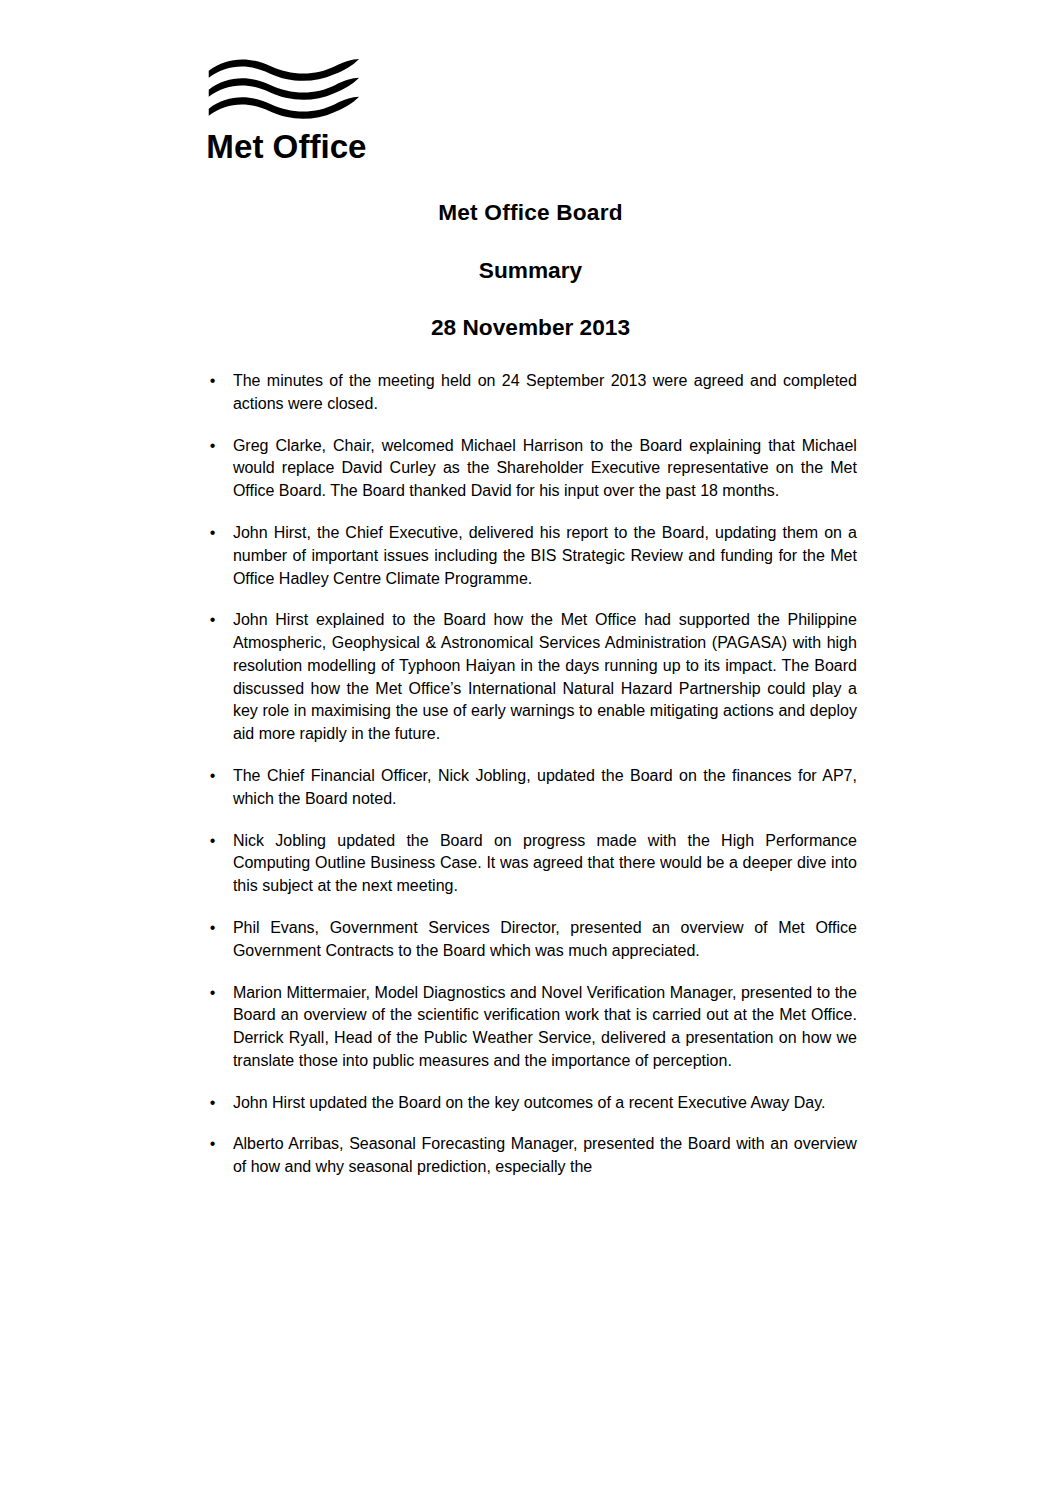Met Office
Met Office Board
Summary
28 November 2013
The minutes of the meeting held on 24 September 2013 were agreed and completed actions were closed.
Greg Clarke, Chair, welcomed Michael Harrison to the Board explaining that Michael would replace David Curley as the Shareholder Executive representative on the Met Office Board. The Board thanked David for his input over the past 18 months.
John Hirst, the Chief Executive, delivered his report to the Board, updating them on a number of important issues including the BIS Strategic Review and funding for the Met Office Hadley Centre Climate Programme.
John Hirst explained to the Board how the Met Office had supported the Philippine Atmospheric, Geophysical & Astronomical Services Administration (PAGASA) with high resolution modelling of Typhoon Haiyan in the days running up to its impact. The Board discussed how the Met Office’s International Natural Hazard Partnership could play a key role in maximising the use of early warnings to enable mitigating actions and deploy aid more rapidly in the future.
The Chief Financial Officer, Nick Jobling, updated the Board on the finances for AP7, which the Board noted.
Nick Jobling updated the Board on progress made with the High Performance Computing Outline Business Case. It was agreed that there would be a deeper dive into this subject at the next meeting.
Phil Evans, Government Services Director, presented an overview of Met Office Government Contracts to the Board which was much appreciated.
Marion Mittermaier, Model Diagnostics and Novel Verification Manager, presented to the Board an overview of the scientific verification work that is carried out at the Met Office. Derrick Ryall, Head of the Public Weather Service, delivered a presentation on how we translate those into public measures and the importance of perception.
John Hirst updated the Board on the key outcomes of a recent Executive Away Day.
Alberto Arribas, Seasonal Forecasting Manager, presented the Board with an overview of how and why seasonal prediction, especially the